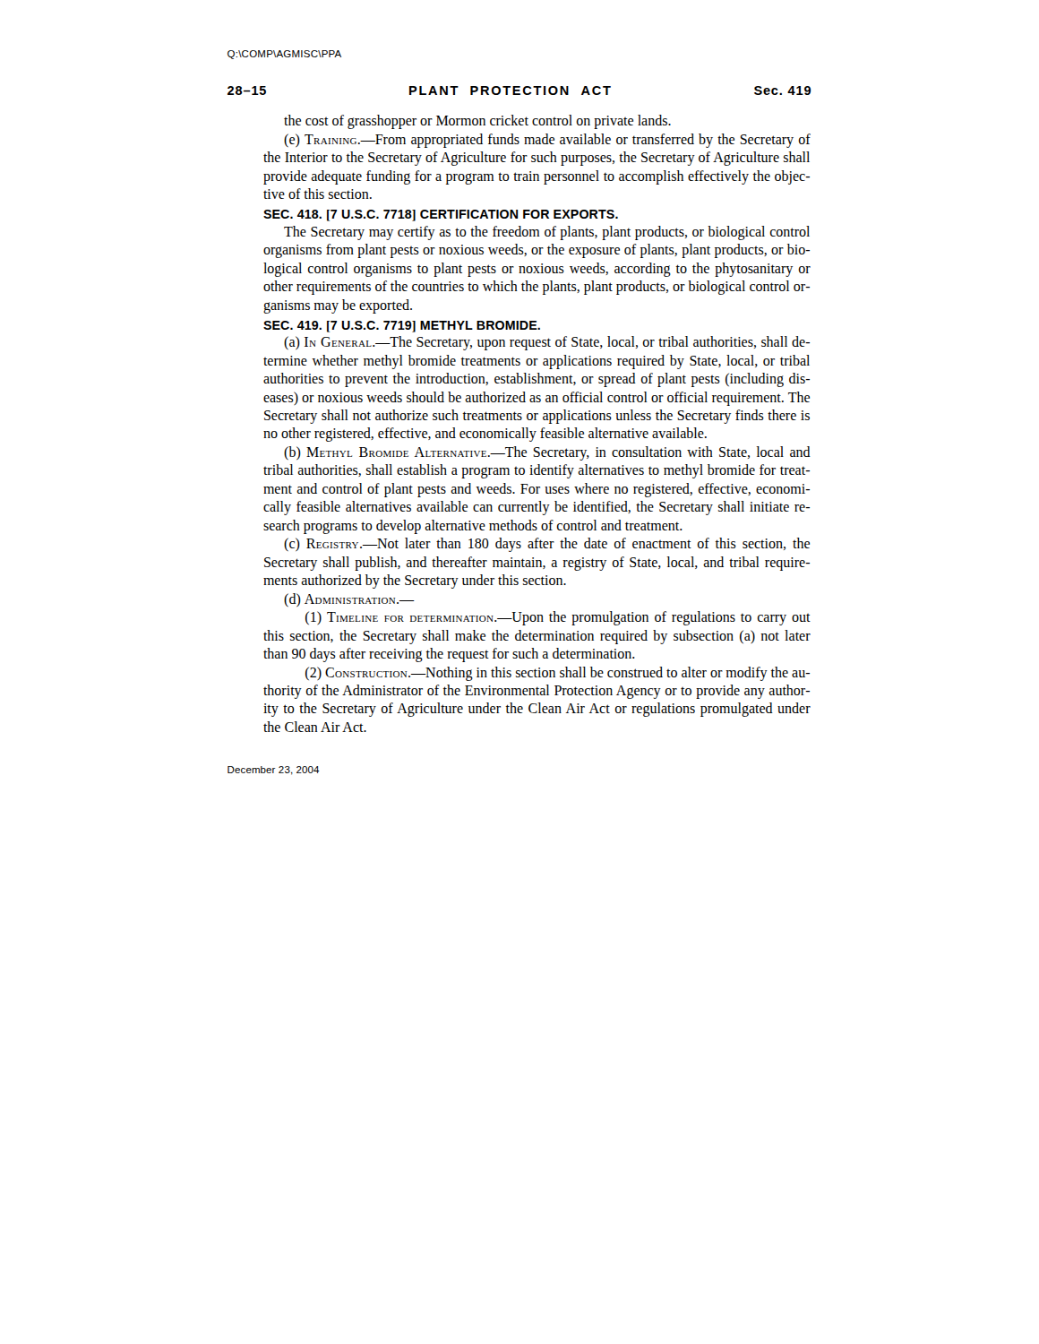Q:\COMP\AGMISC\PPA
28–15 PLANT PROTECTION ACT Sec. 419
the cost of grasshopper or Mormon cricket control on private lands.
(e) Training.—From appropriated funds made available or transferred by the Secretary of the Interior to the Secretary of Agriculture for such purposes, the Secretary of Agriculture shall provide adequate funding for a program to train personnel to accomplish effectively the objective of this section.
SEC. 418. [7 U.S.C. 7718] CERTIFICATION FOR EXPORTS.
The Secretary may certify as to the freedom of plants, plant products, or biological control organisms from plant pests or noxious weeds, or the exposure of plants, plant products, or biological control organisms to plant pests or noxious weeds, according to the phytosanitary or other requirements of the countries to which the plants, plant products, or biological control organisms may be exported.
SEC. 419. [7 U.S.C. 7719] METHYL BROMIDE.
(a) In General.—The Secretary, upon request of State, local, or tribal authorities, shall determine whether methyl bromide treatments or applications required by State, local, or tribal authorities to prevent the introduction, establishment, or spread of plant pests (including diseases) or noxious weeds should be authorized as an official control or official requirement. The Secretary shall not authorize such treatments or applications unless the Secretary finds there is no other registered, effective, and economically feasible alternative available.
(b) Methyl Bromide Alternative.—The Secretary, in consultation with State, local and tribal authorities, shall establish a program to identify alternatives to methyl bromide for treatment and control of plant pests and weeds. For uses where no registered, effective, economically feasible alternatives available can currently be identified, the Secretary shall initiate research programs to develop alternative methods of control and treatment.
(c) Registry.—Not later than 180 days after the date of enactment of this section, the Secretary shall publish, and thereafter maintain, a registry of State, local, and tribal requirements authorized by the Secretary under this section.
(d) Administration.—
(1) Timeline for determination.—Upon the promulgation of regulations to carry out this section, the Secretary shall make the determination required by subsection (a) not later than 90 days after receiving the request for such a determination.
(2) Construction.—Nothing in this section shall be construed to alter or modify the authority of the Administrator of the Environmental Protection Agency or to provide any authority to the Secretary of Agriculture under the Clean Air Act or regulations promulgated under the Clean Air Act.
December 23, 2004